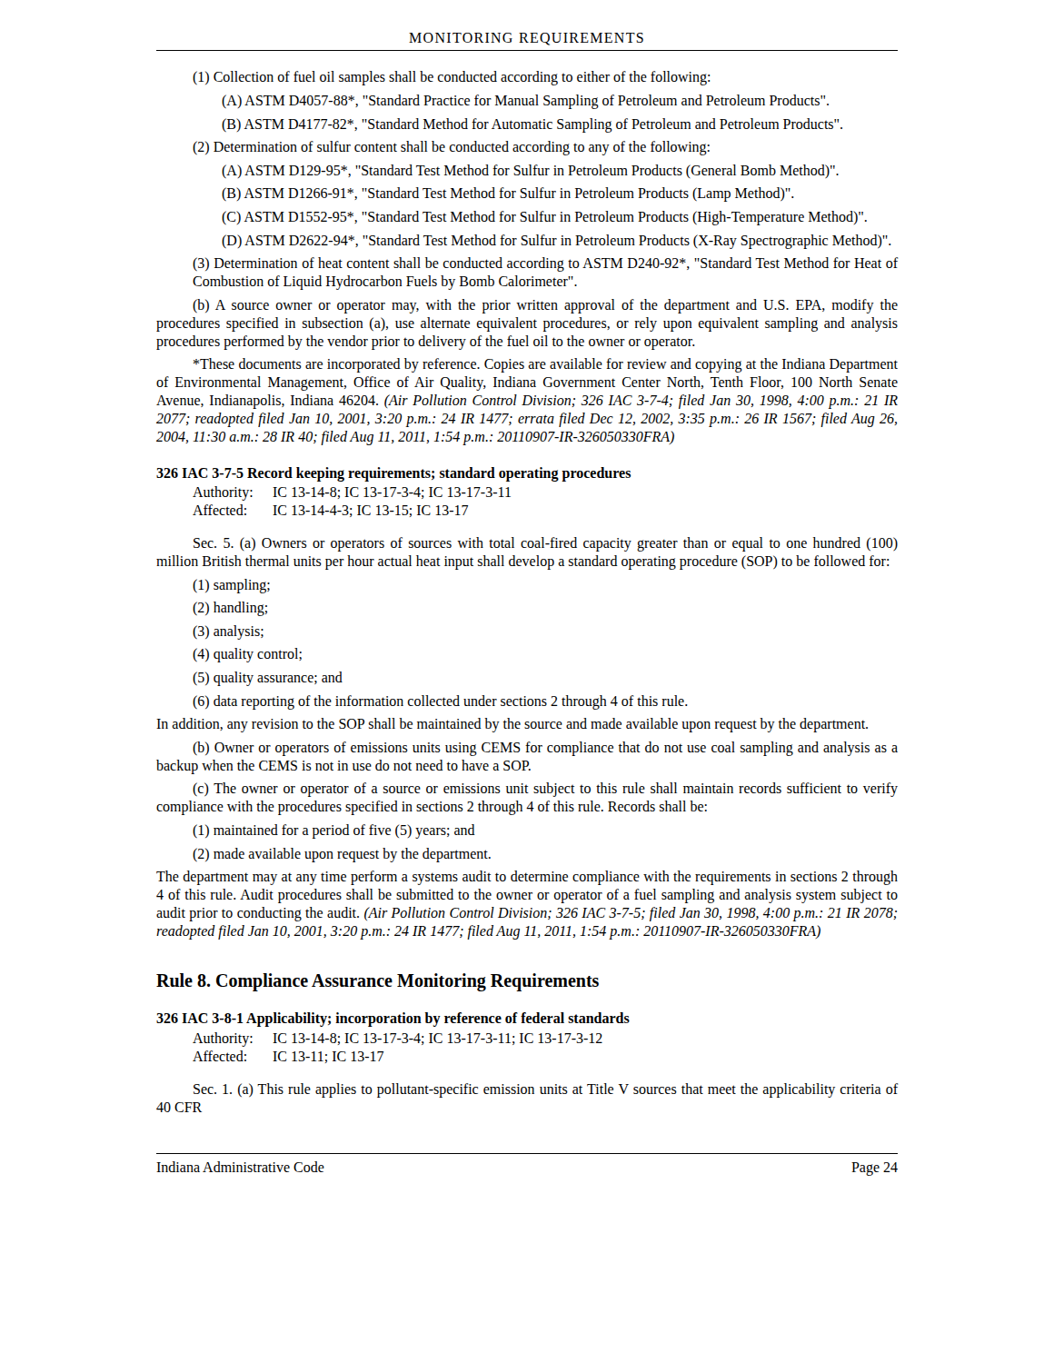MONITORING REQUIREMENTS
(1) Collection of fuel oil samples shall be conducted according to either of the following:
(A) ASTM D4057-88*, "Standard Practice for Manual Sampling of Petroleum and Petroleum Products".
(B) ASTM D4177-82*, "Standard Method for Automatic Sampling of Petroleum and Petroleum Products".
(2) Determination of sulfur content shall be conducted according to any of the following:
(A) ASTM D129-95*, "Standard Test Method for Sulfur in Petroleum Products (General Bomb Method)".
(B) ASTM D1266-91*, "Standard Test Method for Sulfur in Petroleum Products (Lamp Method)".
(C) ASTM D1552-95*, "Standard Test Method for Sulfur in Petroleum Products (High-Temperature Method)".
(D) ASTM D2622-94*, "Standard Test Method for Sulfur in Petroleum Products (X-Ray Spectrographic Method)".
(3) Determination of heat content shall be conducted according to ASTM D240-92*, "Standard Test Method for Heat of Combustion of Liquid Hydrocarbon Fuels by Bomb Calorimeter".
(b) A source owner or operator may, with the prior written approval of the department and U.S. EPA, modify the procedures specified in subsection (a), use alternate equivalent procedures, or rely upon equivalent sampling and analysis procedures performed by the vendor prior to delivery of the fuel oil to the owner or operator.
*These documents are incorporated by reference. Copies are available for review and copying at the Indiana Department of Environmental Management, Office of Air Quality, Indiana Government Center North, Tenth Floor, 100 North Senate Avenue, Indianapolis, Indiana 46204. (Air Pollution Control Division; 326 IAC 3-7-4; filed Jan 30, 1998, 4:00 p.m.: 21 IR 2077; readopted filed Jan 10, 2001, 3:20 p.m.: 24 IR 1477; errata filed Dec 12, 2002, 3:35 p.m.: 26 IR 1567; filed Aug 26, 2004, 11:30 a.m.: 28 IR 40; filed Aug 11, 2011, 1:54 p.m.: 20110907-IR-326050330FRA)
326 IAC 3-7-5 Record keeping requirements; standard operating procedures
Authority: IC 13-14-8; IC 13-17-3-4; IC 13-17-3-11
Affected: IC 13-14-4-3; IC 13-15; IC 13-17
Sec. 5. (a) Owners or operators of sources with total coal-fired capacity greater than or equal to one hundred (100) million British thermal units per hour actual heat input shall develop a standard operating procedure (SOP) to be followed for:
(1) sampling;
(2) handling;
(3) analysis;
(4) quality control;
(5) quality assurance; and
(6) data reporting of the information collected under sections 2 through 4 of this rule.
In addition, any revision to the SOP shall be maintained by the source and made available upon request by the department.
(b) Owner or operators of emissions units using CEMS for compliance that do not use coal sampling and analysis as a backup when the CEMS is not in use do not need to have a SOP.
(c) The owner or operator of a source or emissions unit subject to this rule shall maintain records sufficient to verify compliance with the procedures specified in sections 2 through 4 of this rule. Records shall be:
(1) maintained for a period of five (5) years; and
(2) made available upon request by the department.
The department may at any time perform a systems audit to determine compliance with the requirements in sections 2 through 4 of this rule. Audit procedures shall be submitted to the owner or operator of a fuel sampling and analysis system subject to audit prior to conducting the audit. (Air Pollution Control Division; 326 IAC 3-7-5; filed Jan 30, 1998, 4:00 p.m.: 21 IR 2078; readopted filed Jan 10, 2001, 3:20 p.m.: 24 IR 1477; filed Aug 11, 2011, 1:54 p.m.: 20110907-IR-326050330FRA)
Rule 8. Compliance Assurance Monitoring Requirements
326 IAC 3-8-1 Applicability; incorporation by reference of federal standards
Authority: IC 13-14-8; IC 13-17-3-4; IC 13-17-3-11; IC 13-17-3-12
Affected: IC 13-11; IC 13-17
Sec. 1. (a) This rule applies to pollutant-specific emission units at Title V sources that meet the applicability criteria of 40 CFR
Indiana Administrative Code Page 24